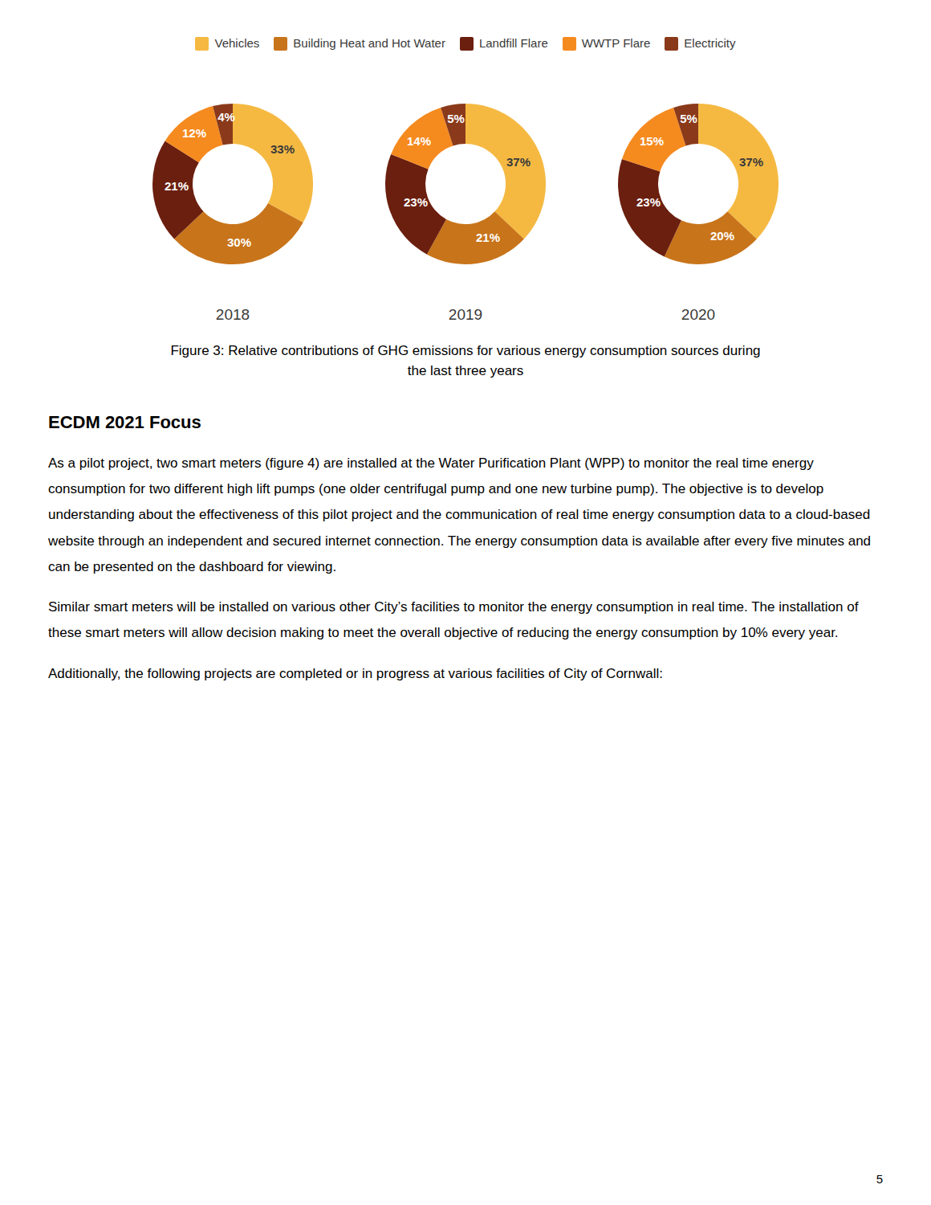Vehicles Building Heat and Hot Water Landfill Flare WWTP Flare Electricity
33% 30% 21% 12% 4%
2018
37% 21% 23% 14% 5%
2019
37% 20% 23% 15% 5%
2020
Figure 3: Relative contributions of GHG emissions for various energy consumption sources during the last three years
ECDM 2021 Focus
As a pilot project, two smart meters (figure 4) are installed at the Water Purification Plant (WPP) to monitor the real time energy consumption for two different high lift pumps (one older centrifugal pump and one new turbine pump). The objective is to develop understanding about the effectiveness of this pilot project and the communication of real time energy consumption data to a cloud-based website through an independent and secured internet connection. The energy consumption data is available after every five minutes and can be presented on the dashboard for viewing.
Similar smart meters will be installed on various other City’s facilities to monitor the energy consumption in real time. The installation of these smart meters will allow decision making to meet the overall objective of reducing the energy consumption by 10% every year.
Additionally, the following projects are completed or in progress at various facilities of City of Cornwall:
5